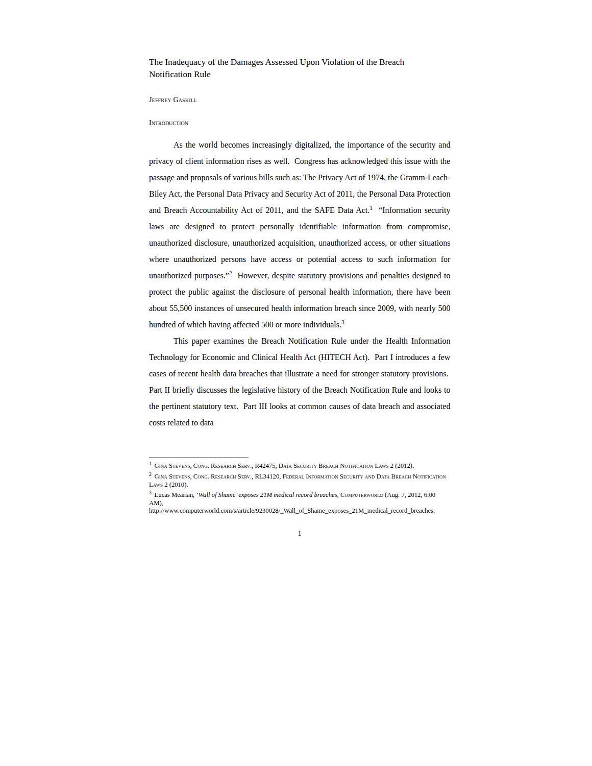The Inadequacy of the Damages Assessed Upon Violation of the Breach
Notification Rule
Jeffrey Gaskill
Introduction
As the world becomes increasingly digitalized, the importance of the security and privacy of client information rises as well. Congress has acknowledged this issue with the passage and proposals of various bills such as: The Privacy Act of 1974, the Gramm-Leach-Biley Act, the Personal Data Privacy and Security Act of 2011, the Personal Data Protection and Breach Accountability Act of 2011, and the SAFE Data Act.1 “Information security laws are designed to protect personally identifiable information from compromise, unauthorized disclosure, unauthorized acquisition, unauthorized access, or other situations where unauthorized persons have access or potential access to such information for unauthorized purposes.”2 However, despite statutory provisions and penalties designed to protect the public against the disclosure of personal health information, there have been about 55,500 instances of unsecured health information breach since 2009, with nearly 500 hundred of which having affected 500 or more individuals.3
This paper examines the Breach Notification Rule under the Health Information Technology for Economic and Clinical Health Act (HITECH Act). Part I introduces a few cases of recent health data breaches that illustrate a need for stronger statutory provisions. Part II briefly discusses the legislative history of the Breach Notification Rule and looks to the pertinent statutory text. Part III looks at common causes of data breach and associated costs related to data
1 Gina Stevens, Cong. Research Serv., R42475, Data Security Breach Notification Laws 2 (2012).
2 Gina Stevens, Cong. Research Serv., RL34120, Federal Information Security and Data Breach Notification Laws 2 (2010).
3 Lucas Mearian, ‘Wall of Shame’ exposes 21M medical record breaches, Computerworld (Aug. 7, 2012, 6:00 AM),
http://www.computerworld.com/s/article/9230028/_Wall_of_Shame_exposes_21M_medical_record_breaches.
1